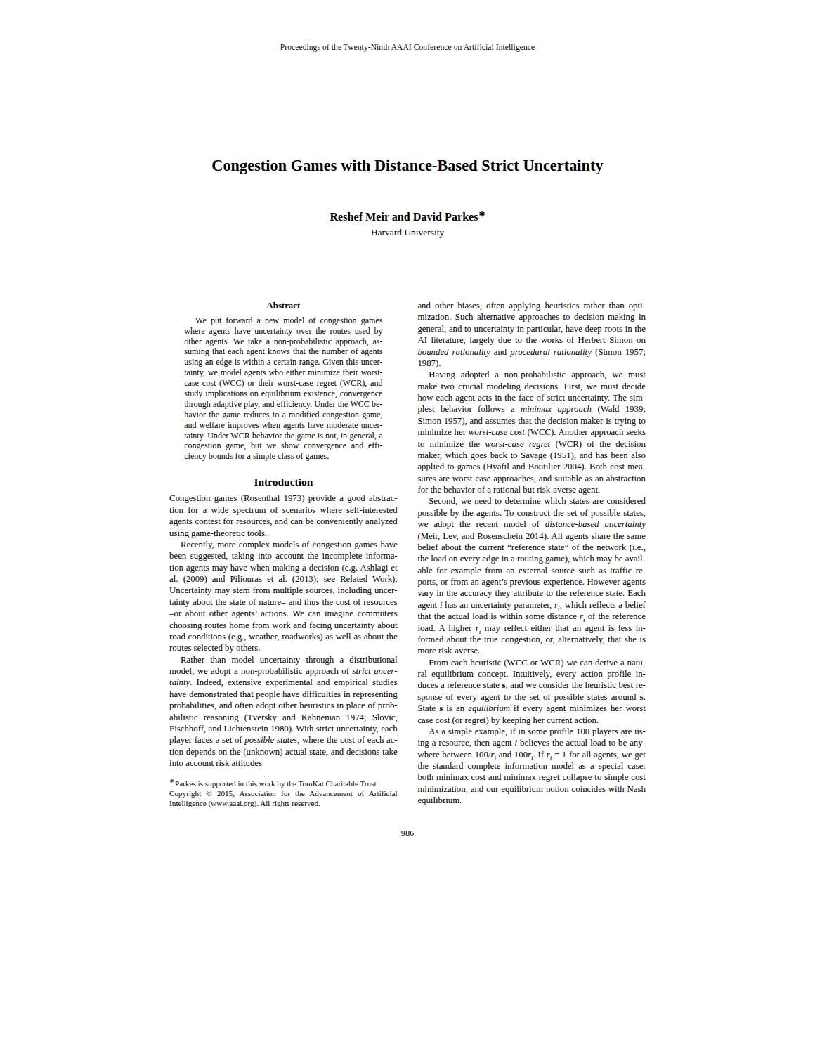Proceedings of the Twenty-Ninth AAAI Conference on Artificial Intelligence
Congestion Games with Distance-Based Strict Uncertainty
Reshef Meir and David Parkes∗
Harvard University
Abstract
We put forward a new model of congestion games where agents have uncertainty over the routes used by other agents. We take a non-probabilistic approach, assuming that each agent knows that the number of agents using an edge is within a certain range. Given this uncertainty, we model agents who either minimize their worst-case cost (WCC) or their worst-case regret (WCR), and study implications on equilibrium existence, convergence through adaptive play, and efficiency. Under the WCC behavior the game reduces to a modified congestion game, and welfare improves when agents have moderate uncertainty. Under WCR behavior the game is not, in general, a congestion game, but we show convergence and efficiency bounds for a simple class of games.
Introduction
Congestion games (Rosenthal 1973) provide a good abstraction for a wide spectrum of scenarios where self-interested agents contest for resources, and can be conveniently analyzed using game-theoretic tools.
Recently, more complex models of congestion games have been suggested, taking into account the incomplete information agents may have when making a decision (e.g. Ashlagi et al. (2009) and Piliouras et al. (2013); see Related Work). Uncertainty may stem from multiple sources, including uncertainty about the state of nature– and thus the cost of resources –or about other agents’ actions. We can imagine commuters choosing routes home from work and facing uncertainty about road conditions (e.g., weather, roadworks) as well as about the routes selected by others.
Rather than model uncertainty through a distributional model, we adopt a non-probabilistic approach of strict uncertainty. Indeed, extensive experimental and empirical studies have demonstrated that people have difficulties in representing probabilities, and often adopt other heuristics in place of probabilistic reasoning (Tversky and Kahneman 1974; Slovic, Fischhoff, and Lichtenstein 1980). With strict uncertainty, each player faces a set of possible states, where the cost of each action depends on the (unknown) actual state, and decisions take into account risk attitudes
∗Parkes is supported in this work by the TomKat Charitable Trust.
Copyright © 2015, Association for the Advancement of Artificial Intelligence (www.aaai.org). All rights reserved.
and other biases, often applying heuristics rather than optimization. Such alternative approaches to decision making in general, and to uncertainty in particular, have deep roots in the AI literature, largely due to the works of Herbert Simon on bounded rationality and procedural rationality (Simon 1957; 1987).
Having adopted a non-probabilistic approach, we must make two crucial modeling decisions. First, we must decide how each agent acts in the face of strict uncertainty. The simplest behavior follows a minimax approach (Wald 1939; Simon 1957), and assumes that the decision maker is trying to minimize her worst-case cost (WCC). Another approach seeks to minimize the worst-case regret (WCR) of the decision maker, which goes back to Savage (1951), and has been also applied to games (Hyafil and Boutilier 2004). Both cost measures are worst-case approaches, and suitable as an abstraction for the behavior of a rational but risk-averse agent.
Second, we need to determine which states are considered possible by the agents. To construct the set of possible states, we adopt the recent model of distance-based uncertainty (Meir, Lev, and Rosenschein 2014). All agents share the same belief about the current “reference state” of the network (i.e., the load on every edge in a routing game), which may be available for example from an external source such as traffic reports, or from an agent’s previous experience. However agents vary in the accuracy they attribute to the reference state. Each agent i has an uncertainty parameter, ri, which reflects a belief that the actual load is within some distance ri of the reference load. A higher ri may reflect either that an agent is less informed about the true congestion, or, alternatively, that she is more risk-averse.
From each heuristic (WCC or WCR) we can derive a natural equilibrium concept. Intuitively, every action profile induces a reference state s, and we consider the heuristic best response of every agent to the set of possible states around s. State s is an equilibrium if every agent minimizes her worst case cost (or regret) by keeping her current action.
As a simple example, if in some profile 100 players are using a resource, then agent i believes the actual load to be anywhere between 100/ri and 100ri. If ri = 1 for all agents, we get the standard complete information model as a special case: both minimax cost and minimax regret collapse to simple cost minimization, and our equilibrium notion coincides with Nash equilibrium.
986